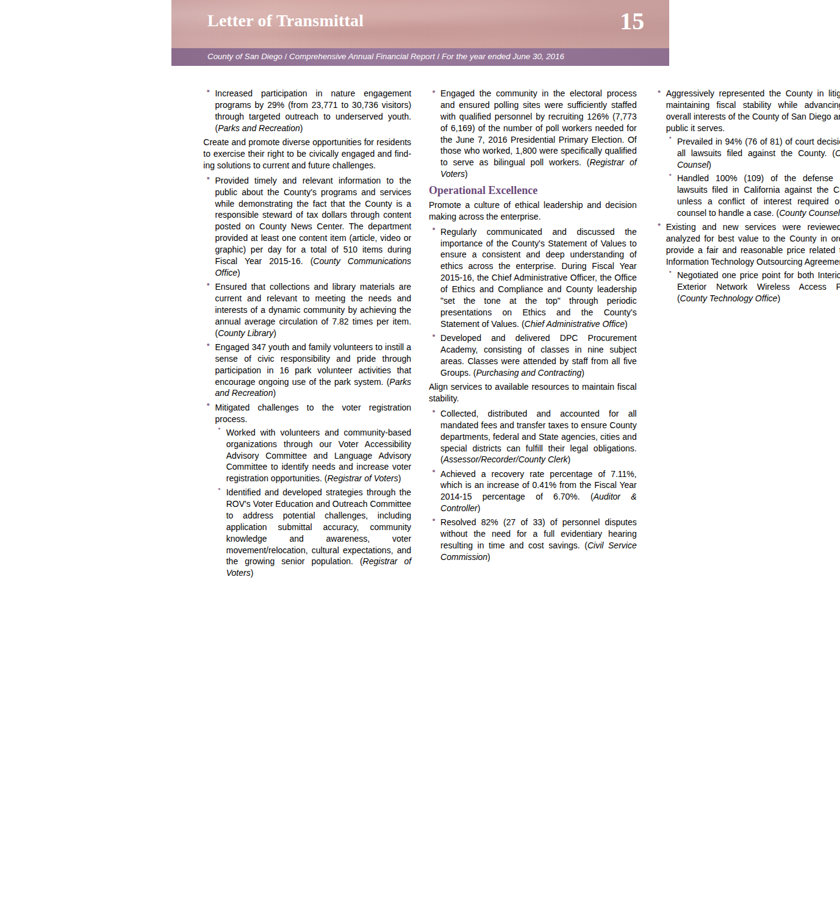Letter of Transmittal
15
County of San Diego / Comprehensive Annual Financial Report / For the year ended June 30, 2016
Increased participation in nature engagement programs by 29% (from 23,771 to 30,736 visitors) through targeted outreach to underserved youth. (Parks and Recreation)
Create and promote diverse opportunities for residents to exercise their right to be civically engaged and finding solutions to current and future challenges.
Provided timely and relevant information to the public about the County's programs and services while demonstrating the fact that the County is a responsible steward of tax dollars through content posted on County News Center. The department provided at least one content item (article, video or graphic) per day for a total of 510 items during Fiscal Year 2015-16. (County Communications Office)
Ensured that collections and library materials are current and relevant to meeting the needs and interests of a dynamic community by achieving the annual average circulation of 7.82 times per item. (County Library)
Engaged 347 youth and family volunteers to instill a sense of civic responsibility and pride through participation in 16 park volunteer activities that encourage ongoing use of the park system. (Parks and Recreation)
Mitigated challenges to the voter registration process.
Worked with volunteers and community-based organizations through our Voter Accessibility Advisory Committee and Language Advisory Committee to identify needs and increase voter registration opportunities. (Registrar of Voters)
Identified and developed strategies through the ROV's Voter Education and Outreach Committee to address potential challenges, including application submittal accuracy, community knowledge and awareness, voter movement/relocation, cultural expectations, and the growing senior population. (Registrar of Voters)
Engaged the community in the electoral process and ensured polling sites were sufficiently staffed with qualified personnel by recruiting 126% (7,773 of 6,169) of the number of poll workers needed for the June 7, 2016 Presidential Primary Election. Of those who worked, 1,800 were specifically qualified to serve as bilingual poll workers. (Registrar of Voters)
Operational Excellence
Promote a culture of ethical leadership and decision making across the enterprise.
Regularly communicated and discussed the importance of the County's Statement of Values to ensure a consistent and deep understanding of ethics across the enterprise. During Fiscal Year 2015-16, the Chief Administrative Officer, the Office of Ethics and Compliance and County leadership "set the tone at the top" through periodic presentations on Ethics and the County's Statement of Values. (Chief Administrative Office)
Developed and delivered DPC Procurement Academy, consisting of classes in nine subject areas. Classes were attended by staff from all five Groups. (Purchasing and Contracting)
Align services to available resources to maintain fiscal stability.
Collected, distributed and accounted for all mandated fees and transfer taxes to ensure County departments, federal and State agencies, cities and special districts can fulfill their legal obligations. (Assessor/Recorder/County Clerk)
Achieved a recovery rate percentage of 7.11%, which is an increase of 0.41% from the Fiscal Year 2014-15 percentage of 6.70%. (Auditor & Controller)
Resolved 82% (27 of 33) of personnel disputes without the need for a full evidentiary hearing resulting in time and cost savings. (Civil Service Commission)
Aggressively represented the County in litigation, maintaining fiscal stability while advancing the overall interests of the County of San Diego and the public it serves.
Prevailed in 94% (76 of 81) of court decisions in all lawsuits filed against the County. (County Counsel)
Handled 100% (109) of the defense of all lawsuits filed in California against the County, unless a conflict of interest required outside counsel to handle a case. (County Counsel)
Existing and new services were reviewed and analyzed for best value to the County in order to provide a fair and reasonable price related to the Information Technology Outsourcing Agreement.
Negotiated one price point for both Interior and Exterior Network Wireless Access Points. (County Technology Office)